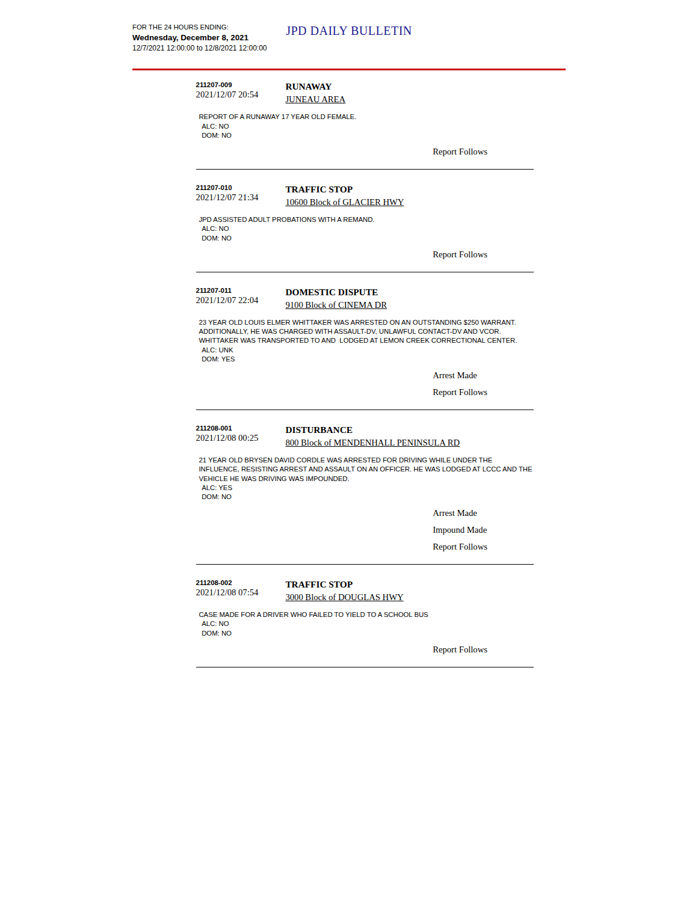FOR THE 24 HOURS ENDING:
Wednesday, December 8, 2021
12/7/2021 12:00:00 to 12/8/2021 12:00:00
JPD DAILY BULLETIN
211207-009
2021/12/07 20:54
RUNAWAY
JUNEAU AREA
REPORT OF A RUNAWAY 17 YEAR OLD FEMALE.
ALC: NO
DOM: NO
Report Follows
211207-010
2021/12/07 21:34
TRAFFIC STOP
10600 Block of GLACIER HWY
JPD ASSISTED ADULT PROBATIONS WITH A REMAND.
ALC: NO
DOM: NO
Report Follows
211207-011
2021/12/07 22:04
DOMESTIC DISPUTE
9100 Block of CINEMA DR
23 YEAR OLD LOUIS ELMER WHITTAKER WAS ARRESTED ON AN OUTSTANDING $250 WARRANT. ADDITIONALLY, HE WAS CHARGED WITH ASSAULT-DV, UNLAWFUL CONTACT-DV AND VCOR. WHITTAKER WAS TRANSPORTED TO AND LODGED AT LEMON CREEK CORRECTIONAL CENTER.
ALC: UNK
DOM: YES
Arrest Made
Report Follows
211208-001
2021/12/08 00:25
DISTURBANCE
800 Block of MENDENHALL PENINSULA RD
21 YEAR OLD BRYSEN DAVID CORDLE WAS ARRESTED FOR DRIVING WHILE UNDER THE INFLUENCE, RESISTING ARREST AND ASSAULT ON AN OFFICER. HE WAS LODGED AT LCCC AND THE VEHICLE HE WAS DRIVING WAS IMPOUNDED.
ALC: YES
DOM: NO
Arrest Made
Impound Made
Report Follows
211208-002
2021/12/08 07:54
TRAFFIC STOP
3000 Block of DOUGLAS HWY
CASE MADE FOR A DRIVER WHO FAILED TO YIELD TO A SCHOOL BUS
ALC: NO
DOM: NO
Report Follows